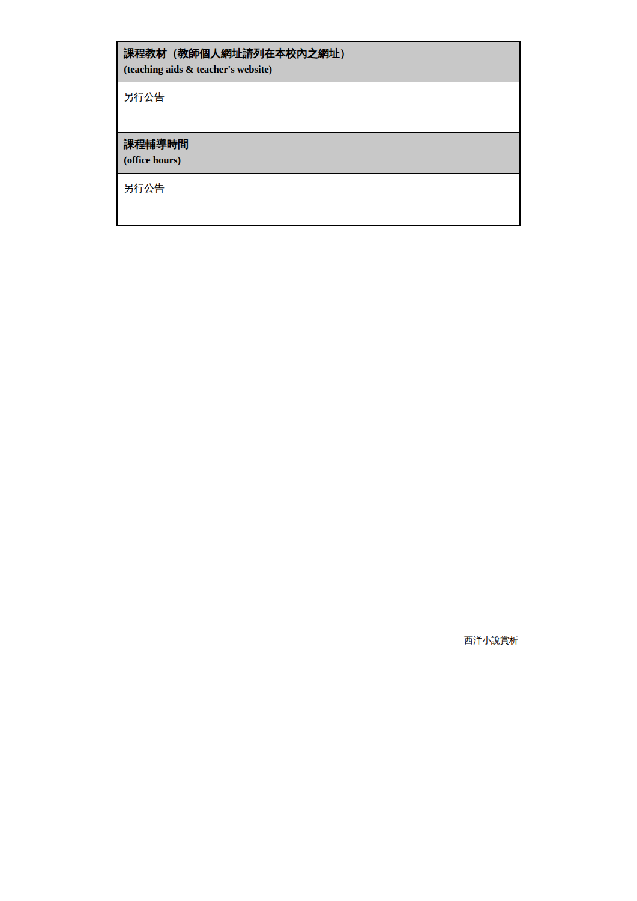課程教材（教師個人網址請列在本校內之網址）
(teaching aids & teacher's website)
另行公告
課程輔導時間
(office hours)
另行公告
西洋小說賞析